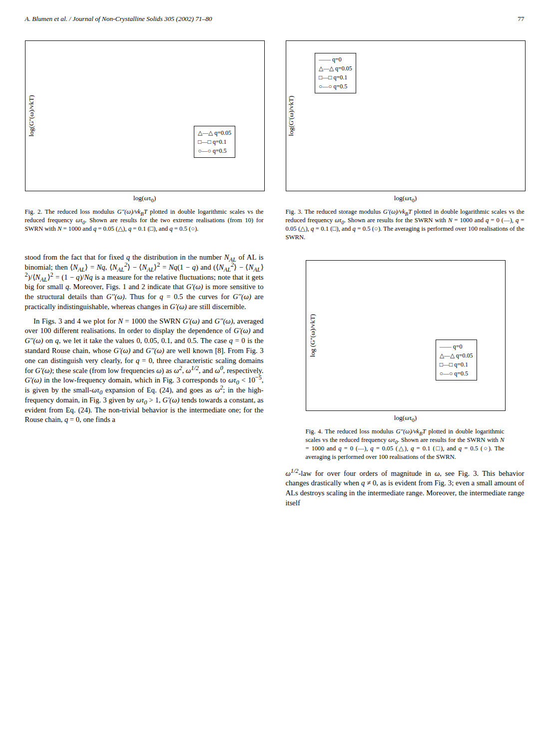A. Blumen et al. / Journal of Non-Crystalline Solids 305 (2002) 71–80 77
log(G''(ω)/vkT) log(ωτ0)
△—△ q=0.05
□—□ q=0.1
○—○ q=0.5
Fig. 2. The reduced loss modulus G''(ω)/vkBT plotted in double logarithmic scales vs the reduced frequency ωτ0. Shown are results for the two extreme realisations (from 10) for SWRN with N = 1000 and q = 0.05 (△), q = 0.1 (□), and q = 0.5 (○).
log(G'(ω)/vkT) log(ωτ0)
—— q=0
△—△ q=0.05
□—□ q=0.1
○—○ q=0.5
Fig. 3. The reduced storage modulus G'(ω)/vkBT plotted in double logarithmic scales vs the reduced frequency ωτ0. Shown are results for the SWRN with N = 1000 and q = 0 (—), q = 0.05 (△), q = 0.1 (□), and q = 0.5 (○). The averaging is performed over 100 realisations of the SWRN.
stood from the fact that for fixed q the distribution in the number NAL of AL is binomial; then ⟨NAL⟩ = Nq, ⟨NAL2⟩ − ⟨NAL⟩2 = Nq(1 − q) and (⟨NAL2⟩ − ⟨NAL⟩2)/⟨NAL⟩2 = (1 − q)/Nq is a measure for the relative fluctuations; note that it gets big for small q. Moreover, Figs. 1 and 2 indicate that G'(ω) is more sensitive to the structural details than G''(ω). Thus for q = 0.5 the curves for G''(ω) are practically indistinguishable, whereas changes in G'(ω) are still discernible.
In Figs. 3 and 4 we plot for N = 1000 the SWRN G'(ω) and G''(ω), averaged over 100 different realisations. In order to display the dependence of G'(ω) and G''(ω) on q, we let it take the values 0, 0.05, 0.1, and 0.5. The case q = 0 is the standard Rouse chain, whose G'(ω) and G''(ω) are well known [8]. From Fig. 3 one can distinguish very clearly, for q = 0, three characteristic scaling domains for G'(ω); these scale (from low frequencies ω) as ω2, ω1/2, and ω0, respectively. G'(ω) in the low-frequency domain, which in Fig. 3 corresponds to ωτ0 < 10−5, is given by the small-ωτ0 expansion of Eq. (24), and goes as ω2; in the high-frequency domain, in Fig. 3 given by ωτ0 > 1, G'(ω) tends towards a constant, as evident from Eq. (24). The non-trivial behavior is the intermediate one; for the Rouse chain, q = 0, one finds a
log (G''(ω)/vkT) log(ωτ0)
—— q=0
△—△ q=0.05
□—□ q=0.1
○—○ q=0.5
Fig. 4. The reduced loss modulus G''(ω)/vkBT plotted in double logarithmic scales vs the reduced frequency ωτ0. Shown are results for the SWRN with N = 1000 and q = 0 (—), q = 0.05 (△), q = 0.1 (□), and q = 0.5 (○). The averaging is performed over 100 realisations of the SWRN.
ω1/2-law for over four orders of magnitude in ω, see Fig. 3. This behavior changes drastically when q ≠ 0, as is evident from Fig. 3; even a small amount of ALs destroys scaling in the intermediate range. Moreover, the intermediate range itself